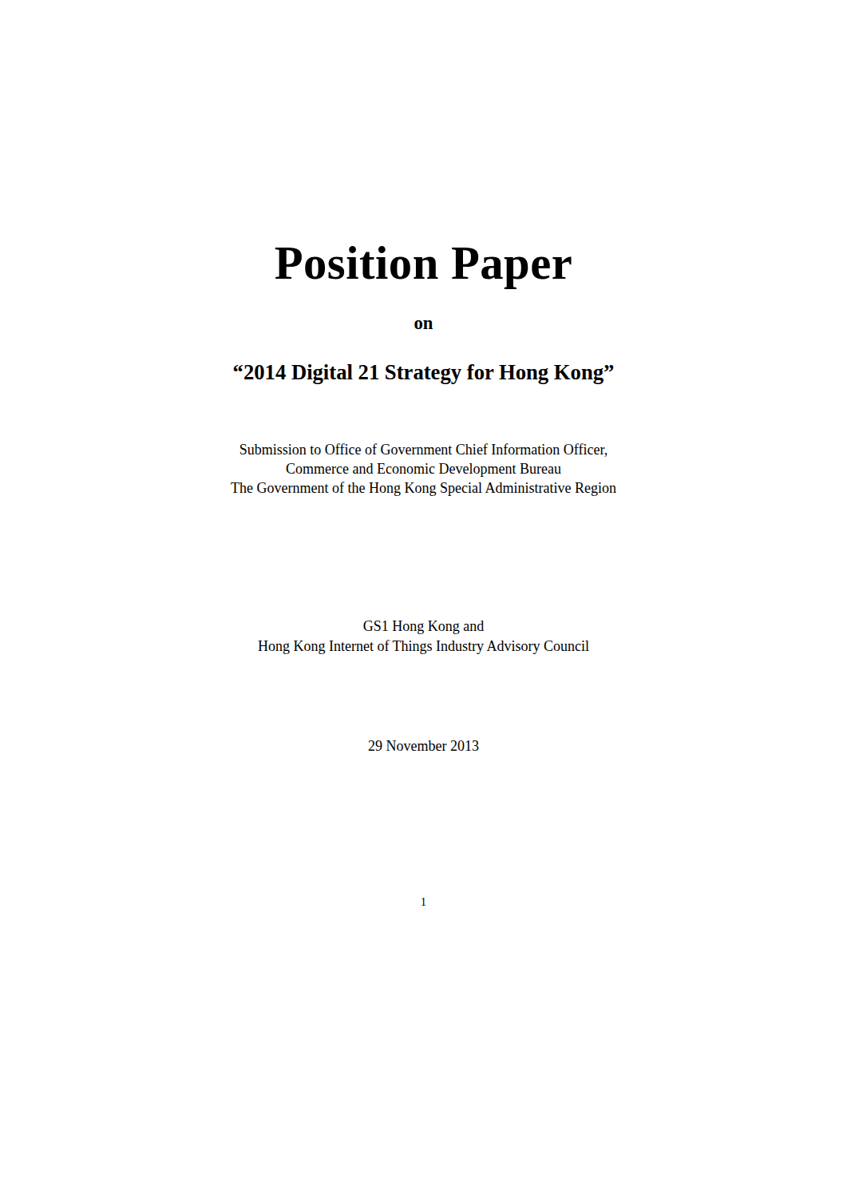Position Paper
on
“2014 Digital 21 Strategy for Hong Kong”
Submission to Office of Government Chief Information Officer,
Commerce and Economic Development Bureau
The Government of the Hong Kong Special Administrative Region
GS1 Hong Kong and
Hong Kong Internet of Things Industry Advisory Council
29 November 2013
1